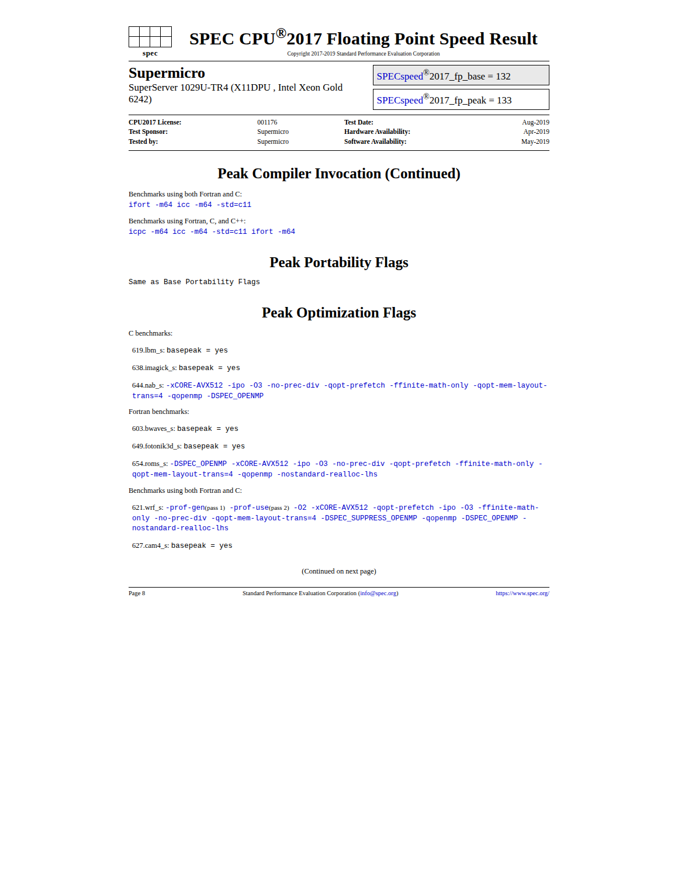spec
SPEC CPU®2017 Floating Point Speed Result
Copyright 2017-2019 Standard Performance Evaluation Corporation
Supermicro
SuperServer 1029U-TR4 (X11DPU , Intel Xeon Gold 6242)
SPECspeed®2017_fp_base = 132
SPECspeed®2017_fp_peak = 133
| CPU2017 License: | 001176 |
| Test Sponsor: | Supermicro |
| Tested by: | Supermicro |
| Test Date: | Aug-2019 |
| Hardware Availability: | Apr-2019 |
| Software Availability: | May-2019 |
Peak Compiler Invocation (Continued)
Benchmarks using both Fortran and C:
ifort -m64 icc -m64 -std=c11
Benchmarks using Fortran, C, and C++:
icpc -m64 icc -m64 -std=c11 ifort -m64
Peak Portability Flags
Same as Base Portability Flags
Peak Optimization Flags
C benchmarks:
619.lbm_s: basepeak = yes
638.imagick_s: basepeak = yes
644.nab_s: -xCORE-AVX512 -ipo -O3 -no-prec-div -qopt-prefetch -ffinite-math-only -qopt-mem-layout-trans=4 -qopenmp -DSPEC_OPENMP
Fortran benchmarks:
603.bwaves_s: basepeak = yes
649.fotonik3d_s: basepeak = yes
654.roms_s: -DSPEC_OPENMP -xCORE-AVX512 -ipo -O3 -no-prec-div -qopt-prefetch -ffinite-math-only -qopt-mem-layout-trans=4 -qopenmp -nostandard-realloc-lhs
Benchmarks using both Fortran and C:
621.wrf_s: -prof-gen(pass 1) -prof-use(pass 2) -O2 -xCORE-AVX512 -qopt-prefetch -ipo -O3 -ffinite-math-only -no-prec-div -qopt-mem-layout-trans=4 -DSPEC_SUPPRESS_OPENMP -qopenmp -DSPEC_OPENMP -nostandard-realloc-lhs
627.cam4_s: basepeak = yes
(Continued on next page)
Page 8
Standard Performance Evaluation Corporation (info@spec.org)
https://www.spec.org/